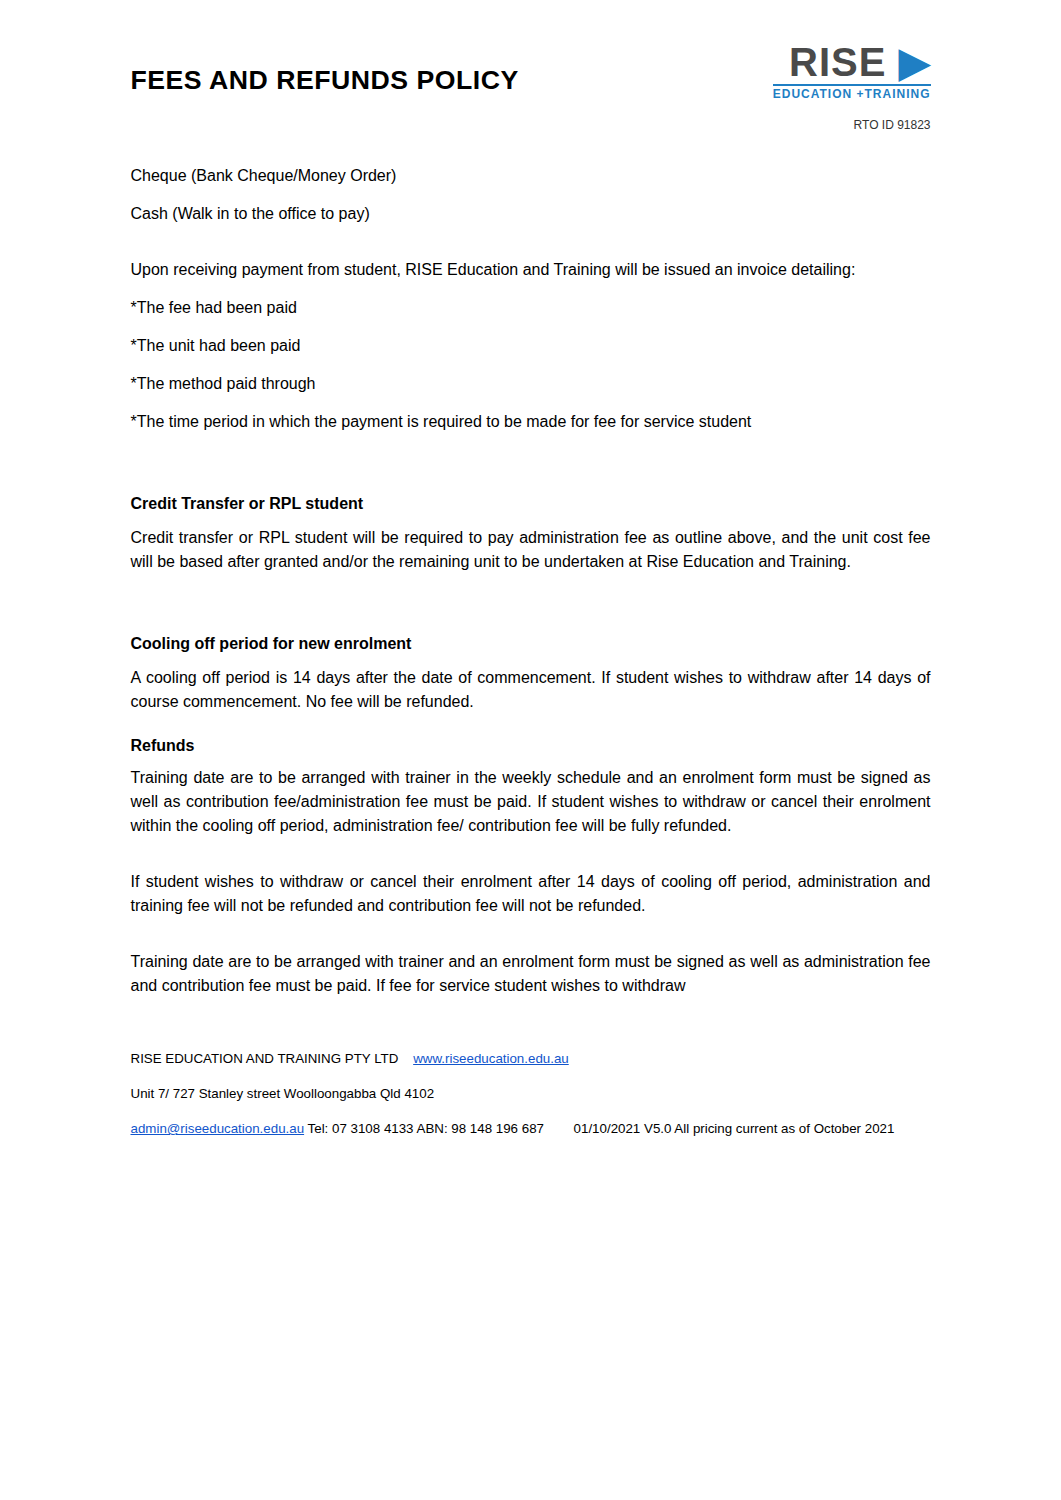FEES AND REFUNDS POLICY
RISE ▶
EDUCATION +TRAINING
RTO ID 91823
Cheque (Bank Cheque/Money Order)
Cash (Walk in to the office to pay)
Upon receiving payment from student, RISE Education and Training will be issued an invoice detailing:
*The fee had been paid
*The unit had been paid
*The method paid through
*The time period in which the payment is required to be made for fee for service student
Credit Transfer or RPL student
Credit transfer or RPL student will be required to pay administration fee as outline above, and the unit cost fee will be based after granted and/or the remaining unit to be undertaken at Rise Education and Training.
Cooling off period for new enrolment
A cooling off period is 14 days after the date of commencement. If student wishes to withdraw after 14 days of course commencement. No fee will be refunded.
Refunds
Training date are to be arranged with trainer in the weekly schedule and an enrolment form must be signed as well as contribution fee/administration fee must be paid. If student wishes to withdraw or cancel their enrolment within the cooling off period, administration fee/ contribution fee will be fully refunded.
If student wishes to withdraw or cancel their enrolment after 14 days of cooling off period, administration and training fee will not be refunded and contribution fee will not be refunded.
Training date are to be arranged with trainer and an enrolment form must be signed as well as administration fee and contribution fee must be paid. If fee for service student wishes to withdraw
RISE EDUCATION AND TRAINING PTY LTD www.riseeducation.edu.au
Unit 7/ 727 Stanley street Woolloongabba Qld 4102
admin@riseeducation.edu.au Tel: 07 3108 4133 ABN: 98 148 196 687 01/10/2021 V5.0 All pricing current as of October 2021